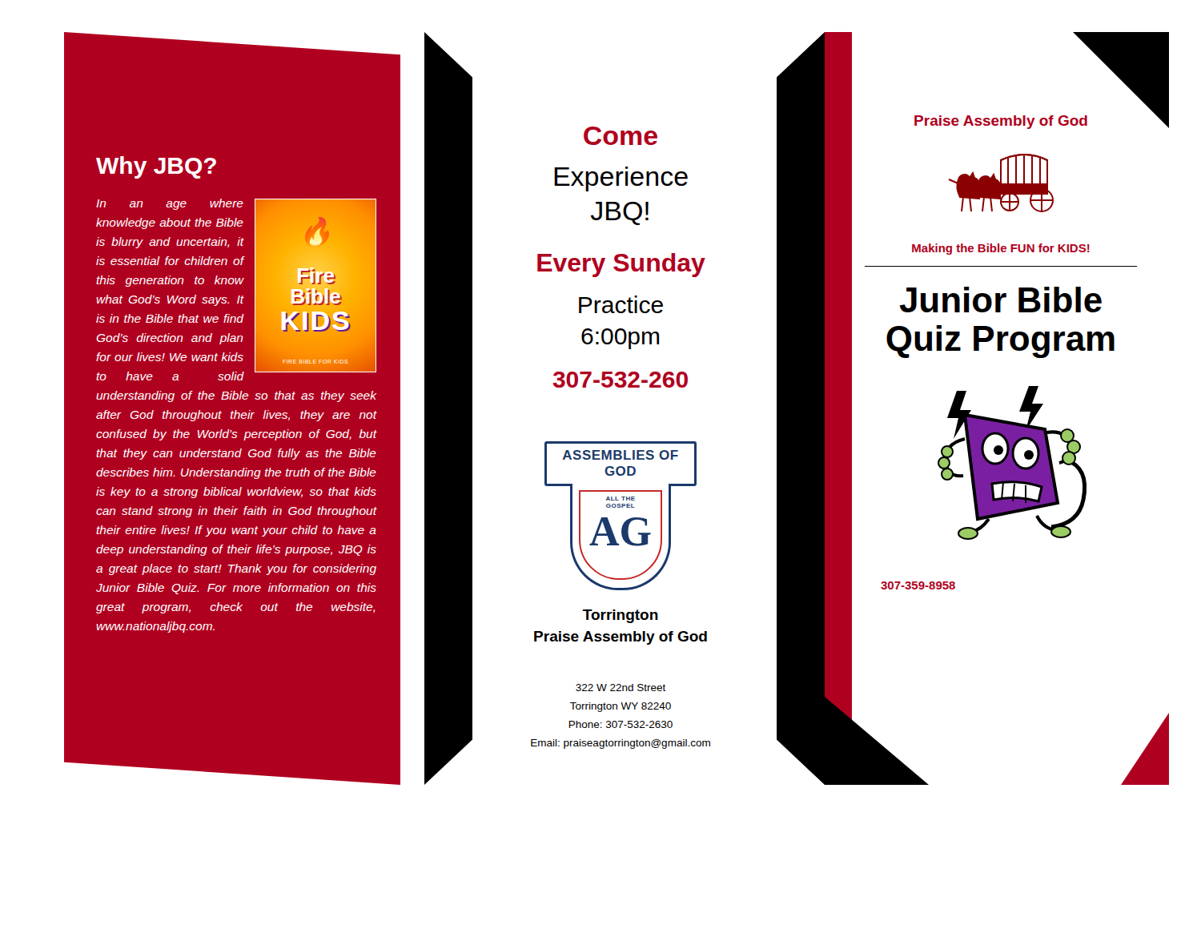Why JBQ?
🔥 Fire Bible KIDS FIRE BIBLE FOR KIDS
In an age where knowledge about the Bible is blurry and uncertain, it is essential for children of this generation to know what God’s Word says. It is in the Bible that we find God’s direction and plan for our lives! We want kids to have a solid understanding of the Bible so that as they seek after God throughout their lives, they are not confused by the World’s perception of God, but that they can understand God fully as the Bible describes him. Understanding the truth of the Bible is key to a strong biblical worldview, so that kids can stand strong in their faith in God throughout their entire lives! If you want your child to have a deep understanding of their life’s purpose, JBQ is a great place to start! Thank you for considering Junior Bible Quiz. For more information on this great program, check out the website, www.nationaljbq.com.
Come
Experience
JBQ!
Every Sunday
Practice
6:00pm
307-532-260
ASSEMBLIES OF GOD
ALL THE
GOSPEL
AG
Torrington
Praise Assembly of God
322 W 22nd Street
Torrington WY 82240
Phone: 307-532-2630
Email: praiseagtorrington@gmail.com
Praise Assembly of God
Making the Bible FUN for KIDS!
Junior Bible Quiz Program
307-359-8958